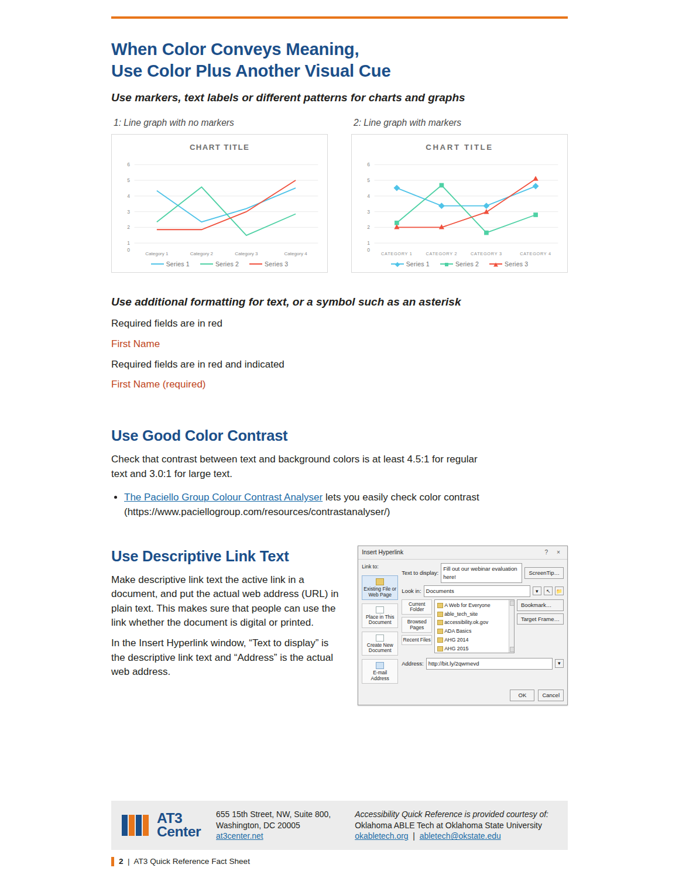When Color Conveys Meaning,
Use Color Plus Another Visual Cue
Use markers, text labels or different patterns for charts and graphs
1: Line graph with no markers
CHART TITLE
6 5 4 3 2 1 0 Category 1 Category 2 Category 3 Category 4
Series 1 Series 2 Series 3
2: Line graph with markers
CHART TITLE
6 5 4 3 2 1 0 CATEGORY 1 CATEGORY 2 CATEGORY 3 CATEGORY 4
Series 1 Series 2 Series 3
Use additional formatting for text, or a symbol such as an asterisk
Required fields are in red
First Name
Required fields are in red and indicated
First Name (required)
Use Good Color Contrast
Check that contrast between text and background colors is at least 4.5:1 for regular
text and 3.0:1 for large text.
The Paciello Group Colour Contrast Analyser lets you easily check color contrast (https://www.paciellogroup.com/resources/contrastanalyser/)
Use Descriptive Link Text
Make descriptive link text the active link in a document, and put the actual web address (URL) in plain text. This makes sure that people can use the link whether the document is digital or printed.
In the Insert Hyperlink window, “Text to display” is the descriptive link text and “Address” is the actual web address.
Insert Hyperlink ? ×
Link to:
Existing File or Web Page
Place in This Document
Create New Document
E-mail Address
Text to display: Fill out our webinar evaluation here! ScreenTip…
Look in: Documents ▾ ↖ 📁
Current Folder
Browsed Pages
Recent Files
A Web for Everyone
able_tech_site
accessibility.ok.gov
ADA Basics
AHG 2014
AHG 2015
AHG2013
ATAP
Camtasia Studio
Bookmark… Target Frame…
Address: http://bit.ly/2qwmevd ▾
OK Cancel
AT3Center
655 15th Street, NW, Suite 800,
Washington, DC 20005
at3center.net
Accessibility Quick Reference is provided courtesy of:
Oklahoma ABLE Tech at Oklahoma State University
okabletech.org | abletech@okstate.edu
2 | AT3 Quick Reference Fact Sheet